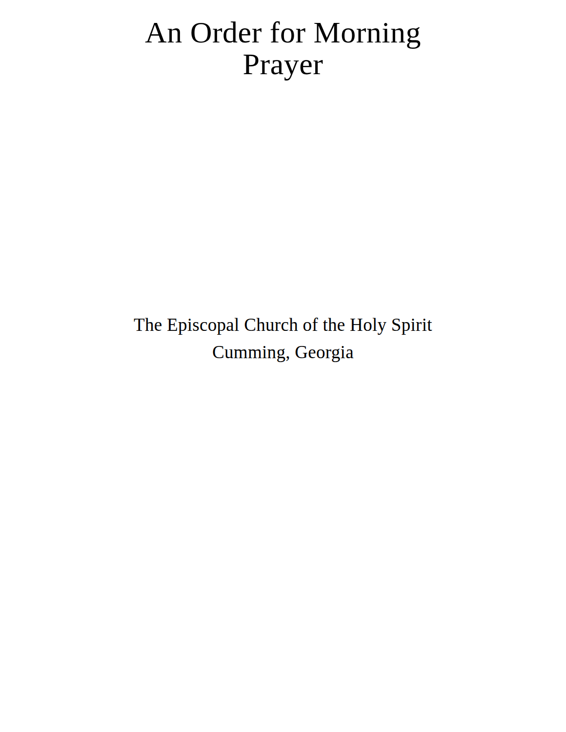An Order for Morning Prayer
The Episcopal Church of the Holy Spirit
Cumming, Georgia